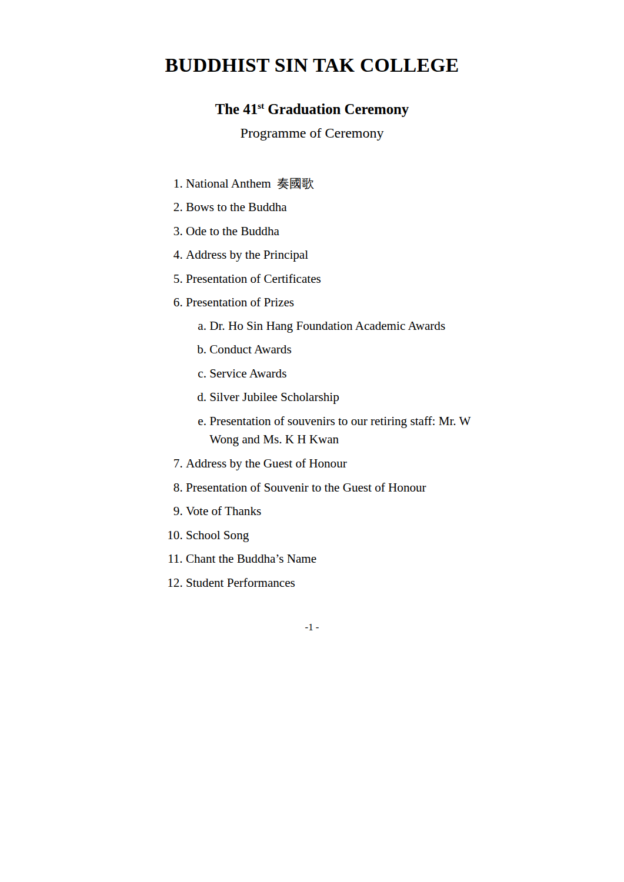BUDDHIST SIN TAK COLLEGE
The 41st Graduation Ceremony
Programme of Ceremony
National Anthem 奏國歌
Bows to the Buddha
Ode to the Buddha
Address by the Principal
Presentation of Certificates
Presentation of Prizes
Dr. Ho Sin Hang Foundation Academic Awards
Conduct Awards
Service Awards
Silver Jubilee Scholarship
Presentation of souvenirs to our retiring staff: Mr. W Wong and Ms. K H Kwan
Address by the Guest of Honour
Presentation of Souvenir to the Guest of Honour
Vote of Thanks
School Song
Chant the Buddha’s Name
Student Performances
-1 -